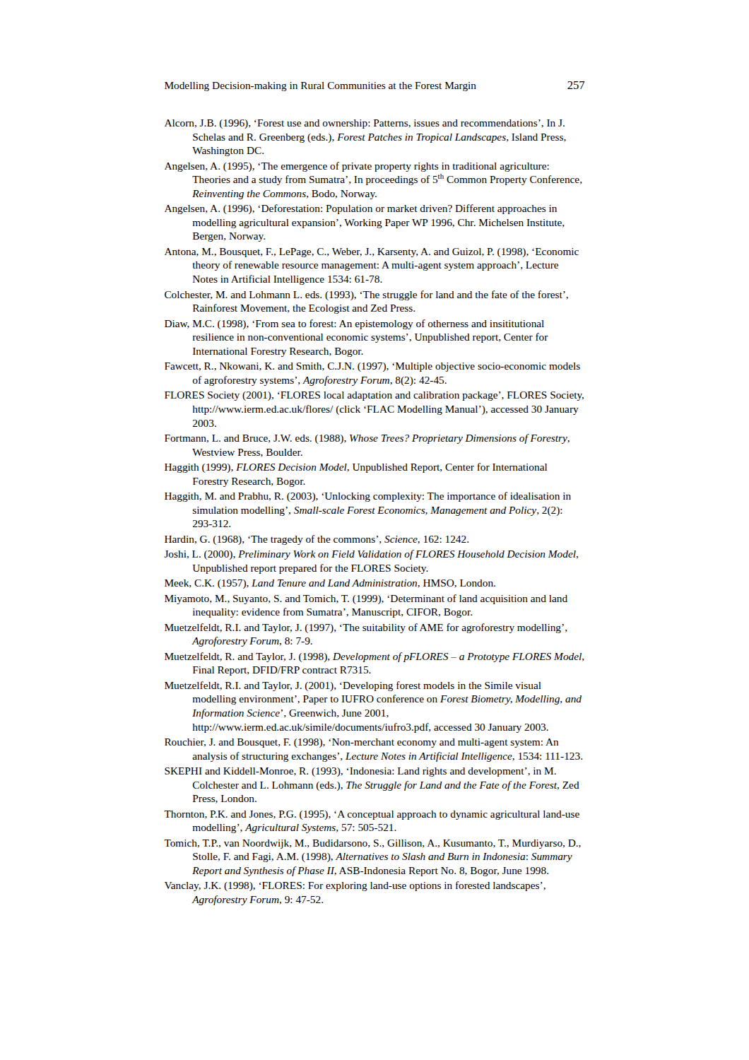Modelling Decision-making in Rural Communities at the Forest Margin 257
Alcorn, J.B. (1996), ‘Forest use and ownership: Patterns, issues and recommendations’, In J. Schelas and R. Greenberg (eds.), Forest Patches in Tropical Landscapes, Island Press, Washington DC.
Angelsen, A. (1995), ‘The emergence of private property rights in traditional agriculture: Theories and a study from Sumatra’, In proceedings of 5th Common Property Conference, Reinventing the Commons, Bodo, Norway.
Angelsen, A. (1996), ‘Deforestation: Population or market driven? Different approaches in modelling agricultural expansion’, Working Paper WP 1996, Chr. Michelsen Institute, Bergen, Norway.
Antona, M., Bousquet, F., LePage, C., Weber, J., Karsenty, A. and Guizol, P. (1998), ‘Economic theory of renewable resource management: A multi-agent system approach’, Lecture Notes in Artificial Intelligence 1534: 61-78.
Colchester, M. and Lohmann L. eds. (1993), ‘The struggle for land and the fate of the forest’, Rainforest Movement, the Ecologist and Zed Press.
Diaw, M.C. (1998), ‘From sea to forest: An epistemology of otherness and insititutional resilience in non-conventional economic systems’, Unpublished report, Center for International Forestry Research, Bogor.
Fawcett, R., Nkowani, K. and Smith, C.J.N. (1997), ‘Multiple objective socio-economic models of agroforestry systems’, Agroforestry Forum, 8(2): 42-45.
FLORES Society (2001), ‘FLORES local adaptation and calibration package’, FLORES Society, http://www.ierm.ed.ac.uk/flores/ (click ‘FLAC Modelling Manual’), accessed 30 January 2003.
Fortmann, L. and Bruce, J.W. eds. (1988), Whose Trees? Proprietary Dimensions of Forestry, Westview Press, Boulder.
Haggith (1999), FLORES Decision Model, Unpublished Report, Center for International Forestry Research, Bogor.
Haggith, M. and Prabhu, R. (2003), ‘Unlocking complexity: The importance of idealisation in simulation modelling’, Small-scale Forest Economics, Management and Policy, 2(2): 293-312.
Hardin, G. (1968), ‘The tragedy of the commons’, Science, 162: 1242.
Joshi, L. (2000), Preliminary Work on Field Validation of FLORES Household Decision Model, Unpublished report prepared for the FLORES Society.
Meek, C.K. (1957), Land Tenure and Land Administration, HMSO, London.
Miyamoto, M., Suyanto, S. and Tomich, T. (1999), ‘Determinant of land acquisition and land inequality: evidence from Sumatra’, Manuscript, CIFOR, Bogor.
Muetzelfeldt, R.I. and Taylor, J. (1997), ‘The suitability of AME for agroforestry modelling’, Agroforestry Forum, 8: 7-9.
Muetzelfeldt, R. and Taylor, J. (1998), Development of pFLORES – a Prototype FLORES Model, Final Report, DFID/FRP contract R7315.
Muetzelfeldt, R.I. and Taylor, J. (2001), ‘Developing forest models in the Simile visual modelling environment’, Paper to IUFRO conference on Forest Biometry, Modelling, and Information Science’, Greenwich, June 2001, http://www.ierm.ed.ac.uk/simile/documents/iufro3.pdf, accessed 30 January 2003.
Rouchier, J. and Bousquet, F. (1998), ‘Non-merchant economy and multi-agent system: An analysis of structuring exchanges’, Lecture Notes in Artificial Intelligence, 1534: 111-123.
SKEPHI and Kiddell-Monroe, R. (1993), ‘Indonesia: Land rights and development’, in M. Colchester and L. Lohmann (eds.), The Struggle for Land and the Fate of the Forest, Zed Press, London.
Thornton, P.K. and Jones, P.G. (1995), ‘A conceptual approach to dynamic agricultural land-use modelling’, Agricultural Systems, 57: 505-521.
Tomich, T.P., van Noordwijk, M., Budidarsono, S., Gillison, A., Kusumanto, T., Murdiyarso, D., Stolle, F. and Fagi, A.M. (1998), Alternatives to Slash and Burn in Indonesia: Summary Report and Synthesis of Phase II, ASB-Indonesia Report No. 8, Bogor, June 1998.
Vanclay, J.K. (1998), ‘FLORES: For exploring land-use options in forested landscapes’, Agroforestry Forum, 9: 47-52.